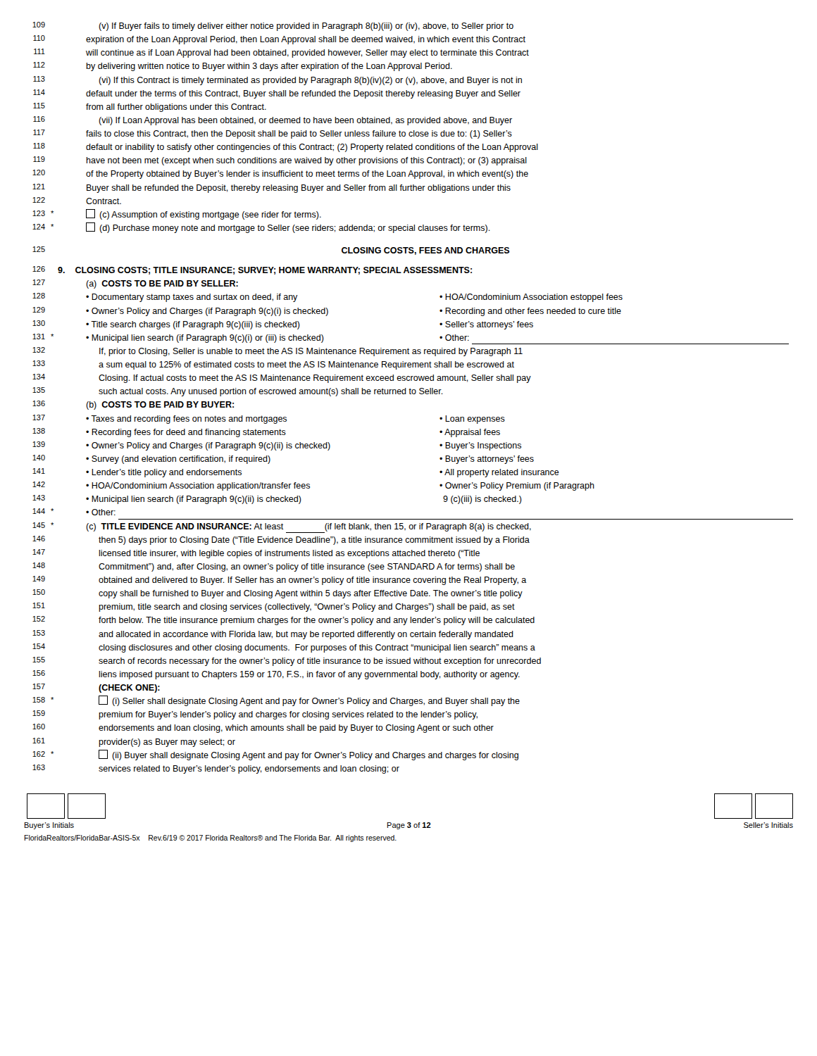109
(v) If Buyer fails to timely deliver either notice provided in Paragraph 8(b)(iii) or (iv), above, to Seller prior to
110
expiration of the Loan Approval Period, then Loan Approval shall be deemed waived, in which event this Contract
111
will continue as if Loan Approval had been obtained, provided however, Seller may elect to terminate this Contract
112
by delivering written notice to Buyer within 3 days after expiration of the Loan Approval Period.
113
(vi) If this Contract is timely terminated as provided by Paragraph 8(b)(iv)(2) or (v), above, and Buyer is not in
114
default under the terms of this Contract, Buyer shall be refunded the Deposit thereby releasing Buyer and Seller
115
from all further obligations under this Contract.
116
(vii) If Loan Approval has been obtained, or deemed to have been obtained, as provided above, and Buyer
117
fails to close this Contract, then the Deposit shall be paid to Seller unless failure to close is due to: (1) Seller’s
118
default or inability to satisfy other contingencies of this Contract; (2) Property related conditions of the Loan Approval
119
have not been met (except when such conditions are waived by other provisions of this Contract); or (3) appraisal
120
of the Property obtained by Buyer’s lender is insufficient to meet terms of the Loan Approval, in which event(s) the
121
Buyer shall be refunded the Deposit, thereby releasing Buyer and Seller from all further obligations under this
122
Contract.
123
*
(c) Assumption of existing mortgage (see rider for terms).
124
*
(d) Purchase money note and mortgage to Seller (see riders; addenda; or special clauses for terms).
125
CLOSING COSTS, FEES AND CHARGES
126
9. CLOSING COSTS; TITLE INSURANCE; SURVEY; HOME WARRANTY; SPECIAL ASSESSMENTS:
127
(a) COSTS TO BE PAID BY SELLER:
128
• Documentary stamp taxes and surtax on deed, if any
• HOA/Condominium Association estoppel fees
129
• Owner’s Policy and Charges (if Paragraph 9(c)(i) is checked)
• Recording and other fees needed to cure title
130
• Title search charges (if Paragraph 9(c)(iii) is checked)
• Seller’s attorneys’ fees
131
*
• Municipal lien search (if Paragraph 9(c)(i) or (iii) is checked)
• Other:
132
If, prior to Closing, Seller is unable to meet the AS IS Maintenance Requirement as required by Paragraph 11
133
a sum equal to 125% of estimated costs to meet the AS IS Maintenance Requirement shall be escrowed at
134
Closing. If actual costs to meet the AS IS Maintenance Requirement exceed escrowed amount, Seller shall pay
135
such actual costs. Any unused portion of escrowed amount(s) shall be returned to Seller.
136
(b) COSTS TO BE PAID BY BUYER:
137
• Taxes and recording fees on notes and mortgages
• Loan expenses
138
• Recording fees for deed and financing statements
• Appraisal fees
139
• Owner’s Policy and Charges (if Paragraph 9(c)(ii) is checked)
• Buyer’s Inspections
140
• Survey (and elevation certification, if required)
• Buyer’s attorneys’ fees
141
• Lender’s title policy and endorsements
• All property related insurance
142
• HOA/Condominium Association application/transfer fees
• Owner’s Policy Premium (if Paragraph
143
• Municipal lien search (if Paragraph 9(c)(ii) is checked)
9 (c)(iii) is checked.)
144
*
• Other:
145
*
(c) TITLE EVIDENCE AND INSURANCE: At least (if left blank, then 15, or if Paragraph 8(a) is checked,
146
then 5) days prior to Closing Date (“Title Evidence Deadline”), a title insurance commitment issued by a Florida
147
licensed title insurer, with legible copies of instruments listed as exceptions attached thereto (“Title
148
Commitment”) and, after Closing, an owner’s policy of title insurance (see STANDARD A for terms) shall be
149
obtained and delivered to Buyer. If Seller has an owner’s policy of title insurance covering the Real Property, a
150
copy shall be furnished to Buyer and Closing Agent within 5 days after Effective Date. The owner’s title policy
151
premium, title search and closing services (collectively, “Owner’s Policy and Charges”) shall be paid, as set
152
forth below. The title insurance premium charges for the owner’s policy and any lender’s policy will be calculated
153
and allocated in accordance with Florida law, but may be reported differently on certain federally mandated
154
closing disclosures and other closing documents. For purposes of this Contract “municipal lien search” means a
155
search of records necessary for the owner’s policy of title insurance to be issued without exception for unrecorded
156
liens imposed pursuant to Chapters 159 or 170, F.S., in favor of any governmental body, authority or agency.
157
(CHECK ONE):
158
*
(i) Seller shall designate Closing Agent and pay for Owner’s Policy and Charges, and Buyer shall pay the
159
premium for Buyer’s lender’s policy and charges for closing services related to the lender’s policy,
160
endorsements and loan closing, which amounts shall be paid by Buyer to Closing Agent or such other
161
provider(s) as Buyer may select; or
162
*
(ii) Buyer shall designate Closing Agent and pay for Owner’s Policy and Charges and charges for closing
163
services related to Buyer’s lender’s policy, endorsements and loan closing; or
Buyer’s Initials
Page 3 of 12
Seller’s Initials
FloridaRealtors/FloridaBar-ASIS-5x Rev.6/19 © 2017 Florida Realtors® and The Florida Bar. All rights reserved.